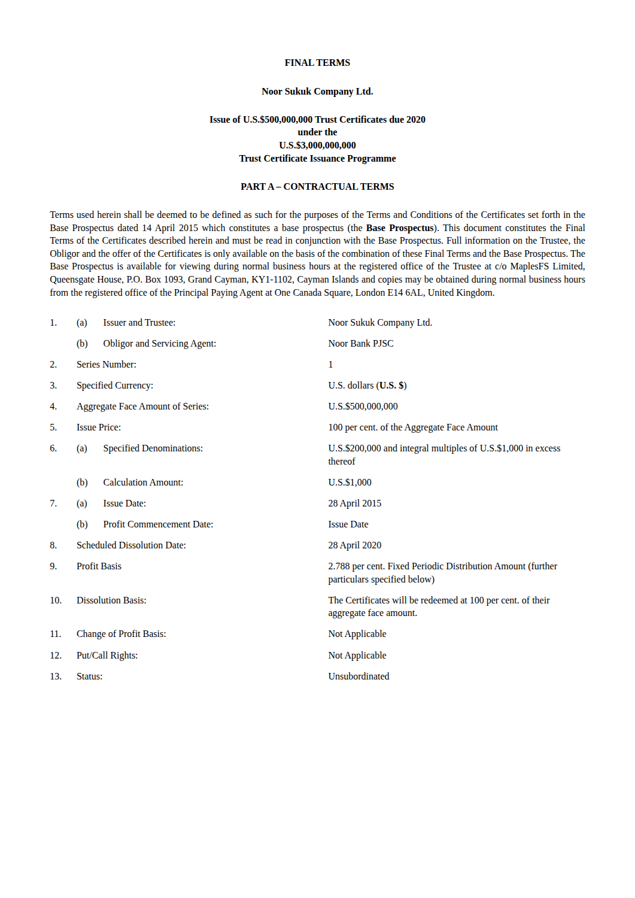FINAL TERMS
Noor Sukuk Company Ltd.
Issue of U.S.$500,000,000 Trust Certificates due 2020
under the
U.S.$3,000,000,000
Trust Certificate Issuance Programme
PART A – CONTRACTUAL TERMS
Terms used herein shall be deemed to be defined as such for the purposes of the Terms and Conditions of the Certificates set forth in the Base Prospectus dated 14 April 2015 which constitutes a base prospectus (the Base Prospectus). This document constitutes the Final Terms of the Certificates described herein and must be read in conjunction with the Base Prospectus. Full information on the Trustee, the Obligor and the offer of the Certificates is only available on the basis of the combination of these Final Terms and the Base Prospectus. The Base Prospectus is available for viewing during normal business hours at the registered office of the Trustee at c/o MaplesFS Limited, Queensgate House, P.O. Box 1093, Grand Cayman, KY1-1102, Cayman Islands and copies may be obtained during normal business hours from the registered office of the Principal Paying Agent at One Canada Square, London E14 6AL, United Kingdom.
| 1. | (a) | Issuer and Trustee: | Noor Sukuk Company Ltd. |
| | (b) | Obligor and Servicing Agent: | Noor Bank PJSC |
| 2. | Series Number: | 1 |
| 3. | Specified Currency: | U.S. dollars ( U.S. $ ) |
| 4. | Aggregate Face Amount of Series: | U.S.$500,000,000 |
| 5. | Issue Price: | 100 per cent. of the Aggregate Face Amount |
| 6. | (a) | Specified Denominations: | U.S.$200,000 and integral multiples of U.S.$1,000 in excess thereof |
| | (b) | Calculation Amount: | U.S.$1,000 |
| 7. | (a) | Issue Date: | 28 April 2015 |
| | (b) | Profit Commencement Date: | Issue Date |
| 8. | Scheduled Dissolution Date: | 28 April 2020 |
| 9. | Profit Basis | 2.788 per cent. Fixed Periodic Distribution Amount (further particulars specified below) |
| 10. | Dissolution Basis: | The Certificates will be redeemed at 100 per cent. of their aggregate face amount. |
| 11. | Change of Profit Basis: | Not Applicable |
| 12. | Put/Call Rights: | Not Applicable |
| 13. | Status: | Unsubordinated |